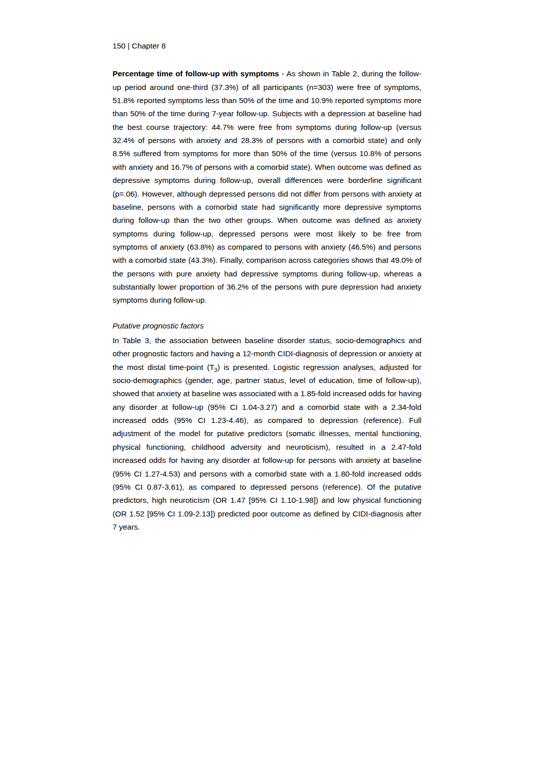150 | Chapter 8
Percentage time of follow-up with symptoms - As shown in Table 2, during the follow-up period around one-third (37.3%) of all participants (n=303) were free of symptoms, 51.8% reported symptoms less than 50% of the time and 10.9% reported symptoms more than 50% of the time during 7-year follow-up. Subjects with a depression at baseline had the best course trajectory: 44.7% were free from symptoms during follow-up (versus 32.4% of persons with anxiety and 28.3% of persons with a comorbid state) and only 8.5% suffered from symptoms for more than 50% of the time (versus 10.8% of persons with anxiety and 16.7% of persons with a comorbid state). When outcome was defined as depressive symptoms during follow-up, overall differences were borderline significant (p=.06). However, although depressed persons did not differ from persons with anxiety at baseline, persons with a comorbid state had significantly more depressive symptoms during follow-up than the two other groups. When outcome was defined as anxiety symptoms during follow-up, depressed persons were most likely to be free from symptoms of anxiety (63.8%) as compared to persons with anxiety (46.5%) and persons with a comorbid state (43.3%). Finally, comparison across categories shows that 49.0% of the persons with pure anxiety had depressive symptoms during follow-up, whereas a substantially lower proportion of 36.2% of the persons with pure depression had anxiety symptoms during follow-up.
Putative prognostic factors
In Table 3, the association between baseline disorder status, socio-demographics and other prognostic factors and having a 12-month CIDI-diagnosis of depression or anxiety at the most distal time-point (T3) is presented. Logistic regression analyses, adjusted for socio-demographics (gender, age, partner status, level of education, time of follow-up), showed that anxiety at baseline was associated with a 1.85-fold increased odds for having any disorder at follow-up (95% CI 1.04-3.27) and a comorbid state with a 2.34-fold increased odds (95% CI 1.23-4.46), as compared to depression (reference). Full adjustment of the model for putative predictors (somatic illnesses, mental functioning, physical functioning, childhood adversity and neuroticism), resulted in a 2.47-fold increased odds for having any disorder at follow-up for persons with anxiety at baseline (95% CI 1.27-4.53) and persons with a comorbid state with a 1.80-fold increased odds (95% CI 0.87-3.61), as compared to depressed persons (reference). Of the putative predictors, high neuroticism (OR 1.47 [95% CI 1.10-1.98]) and low physical functioning (OR 1.52 [95% CI 1.09-2.13]) predicted poor outcome as defined by CIDI-diagnosis after 7 years.